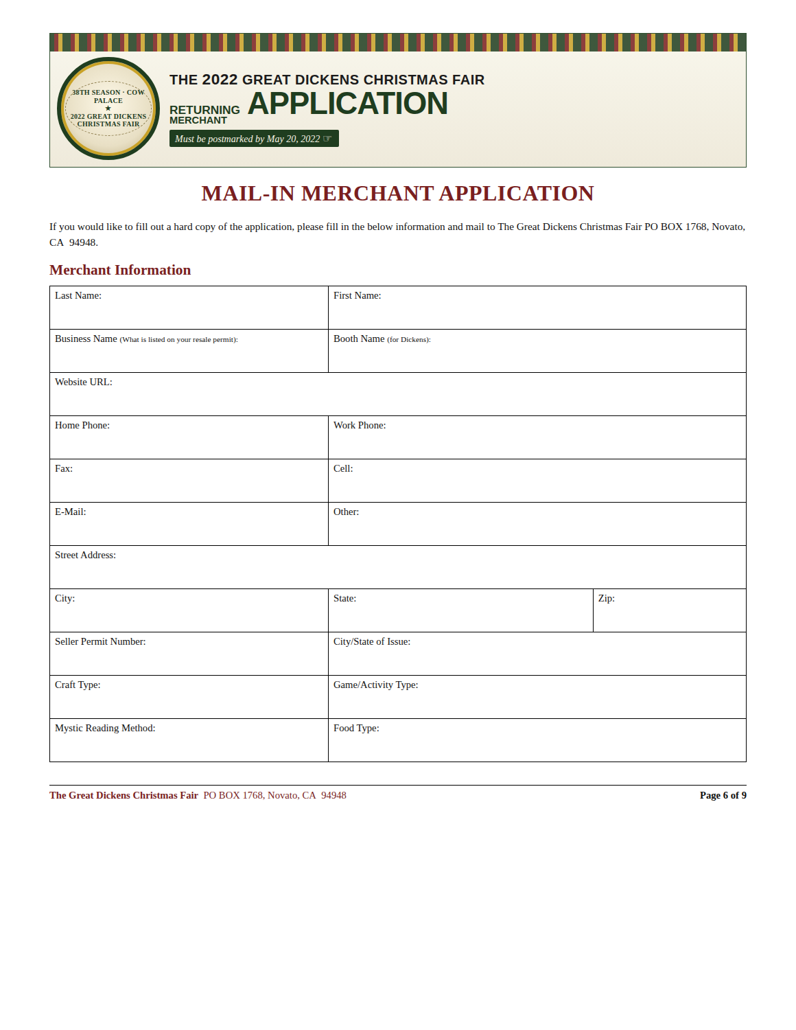38TH SEASON · COW PALACE ★ 2022 GREAT DICKENS CHRISTMAS FAIR
THE 2022 GREAT DICKENS CHRISTMAS FAIR
RETURNINGMERCHANT APPLICATION
Must be postmarked by May 20, 2022 ☞
MAIL-IN MERCHANT APPLICATION
If you would like to fill out a hard copy of the application, please fill in the below information and mail to The Great Dickens Christmas Fair PO BOX 1768, Novato, CA 94948.
Merchant Information
| Last Name: | First Name: |
| Business Name (What is listed on your resale permit): | Booth Name (for Dickens): |
| Website URL: |
| Home Phone: | Work Phone: |
| Fax: | Cell: |
| E-Mail: | Other: |
| Street Address: |
| City: | State: | Zip: |
| Seller Permit Number: | City/State of Issue: |
| Craft Type: | Game/Activity Type: |
| Mystic Reading Method: | Food Type: |
The Great Dickens Christmas Fair PO BOX 1768, Novato, CA 94948
Page 6 of 9